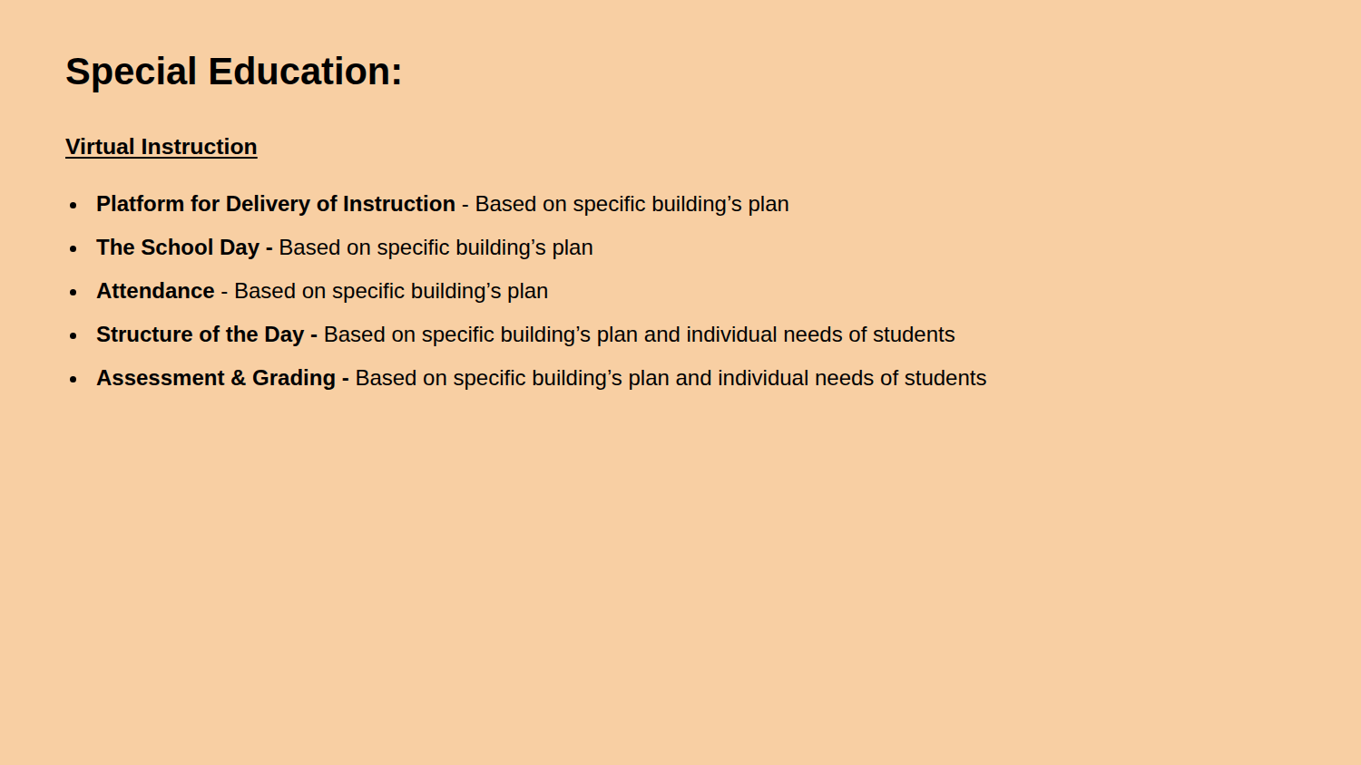Special Education:
Virtual Instruction
Platform for Delivery of Instruction - Based on specific building’s plan
The School Day - Based on specific building’s plan
Attendance - Based on specific building’s plan
Structure of the Day - Based on specific building’s plan and individual needs of students
Assessment & Grading - Based on specific building’s plan and individual needs of students